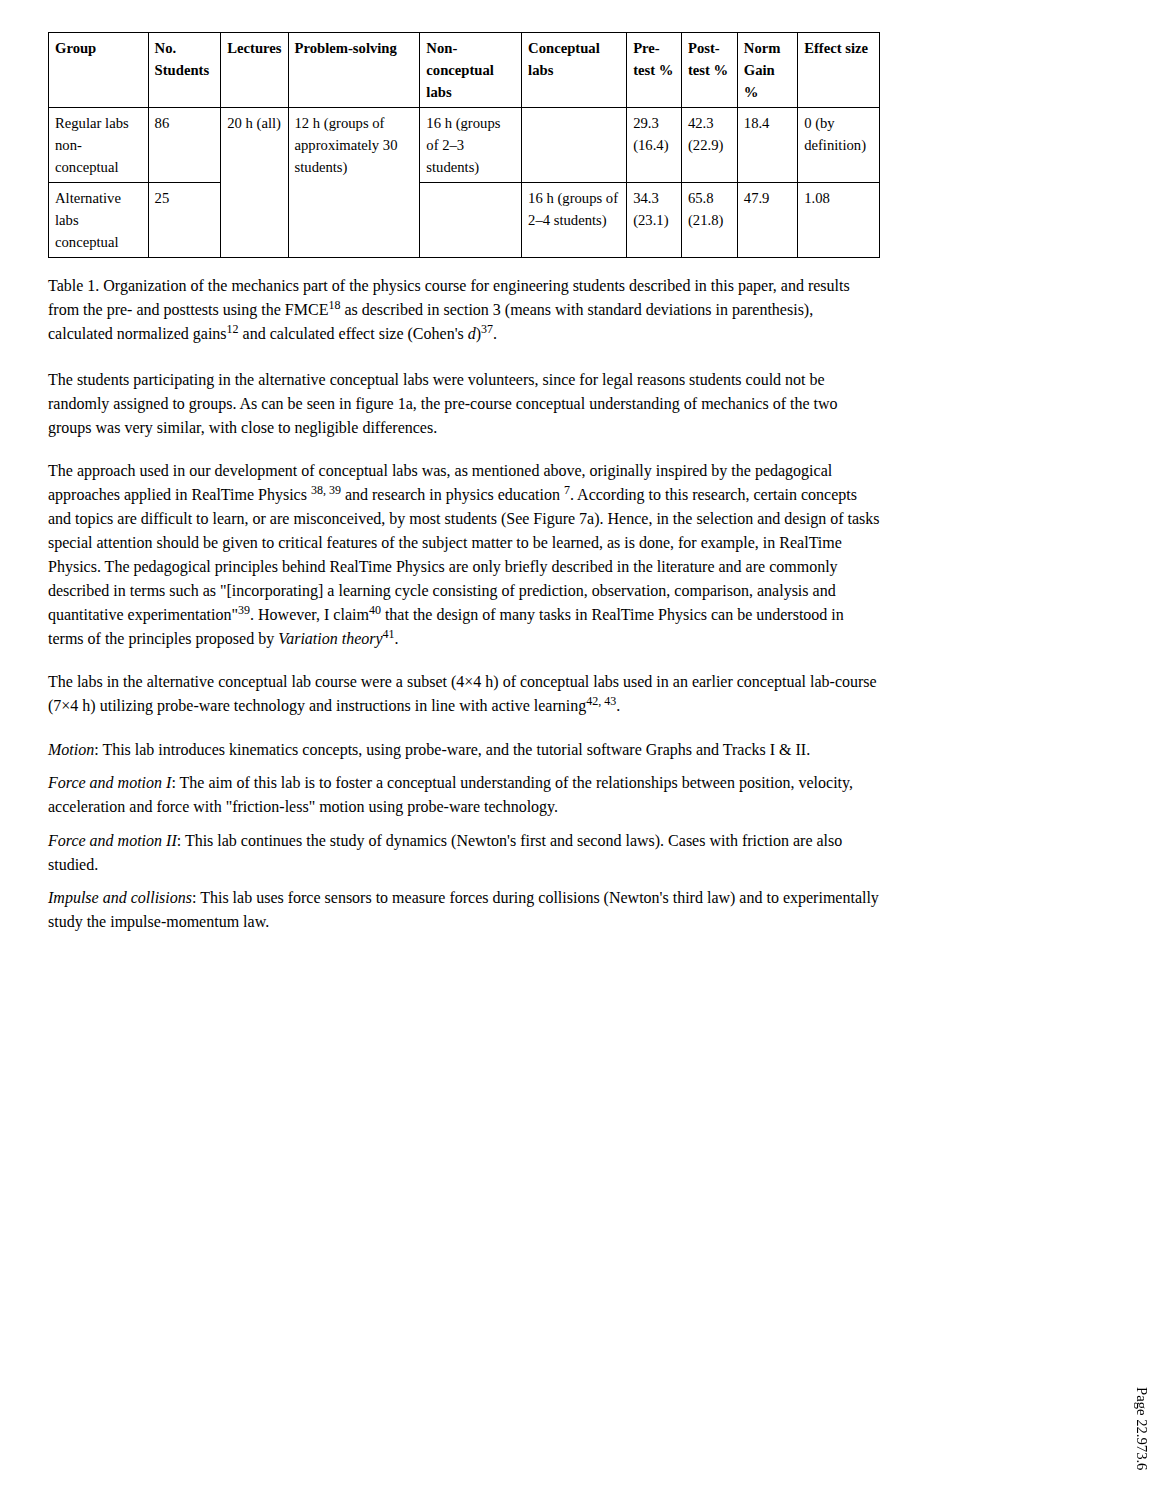Table 1. Organization of the mechanics part of the physics course for engineering students described in this paper, and results from the pre- and posttests using the FMCE 18 as described in section 3 (means with standard deviations in parenthesis), calculated normalized gains 12 and calculated effect size (Cohen's d ) 37 .
| Group | No. Students | Lectures | Problem-solving | Non-conceptual labs | Conceptual labs | Pre-test % | Post-test % | Norm Gain % | Effect size |
| --- | --- | --- | --- | --- | --- | --- | --- | --- | --- |
| Regular labs non-conceptual | 86 | 20 h (all) | 12 h (groups of approximately 30 students) | 16 h (groups of 2–3 students) | | 29.3 (16.4) | 42.3 (22.9) | 18.4 | 0 (by definition) |
| Alternative labs conceptual | 25 | | 16 h (groups of 2–4 students) | 34.3 (23.1) | 65.8 (21.8) | 47.9 | 1.08 |
The students participating in the alternative conceptual labs were volunteers, since for legal reasons students could not be randomly assigned to groups. As can be seen in figure 1a, the pre-course conceptual understanding of mechanics of the two groups was very similar, with close to negligible differences.
The approach used in our development of conceptual labs was, as mentioned above, originally inspired by the pedagogical approaches applied in RealTime Physics 38, 39 and research in physics education 7. According to this research, certain concepts and topics are difficult to learn, or are misconceived, by most students (See Figure 7a). Hence, in the selection and design of tasks special attention should be given to critical features of the subject matter to be learned, as is done, for example, in RealTime Physics. The pedagogical principles behind RealTime Physics are only briefly described in the literature and are commonly described in terms such as "[incorporating] a learning cycle consisting of prediction, observation, comparison, analysis and quantitative experimentation"39. However, I claim40 that the design of many tasks in RealTime Physics can be understood in terms of the principles proposed by Variation theory41.
The labs in the alternative conceptual lab course were a subset (4×4 h) of conceptual labs used in an earlier conceptual lab-course (7×4 h) utilizing probe-ware technology and instructions in line with active learning42, 43.
Motion: This lab introduces kinematics concepts, using probe-ware, and the tutorial software Graphs and Tracks I & II.
Force and motion I: The aim of this lab is to foster a conceptual understanding of the relationships between position, velocity, acceleration and force with "friction-less" motion using probe-ware technology.
Force and motion II: This lab continues the study of dynamics (Newton's first and second laws). Cases with friction are also studied.
Impulse and collisions: This lab uses force sensors to measure forces during collisions (Newton's third law) and to experimentally study the impulse-momentum law.
Page 22.973.6